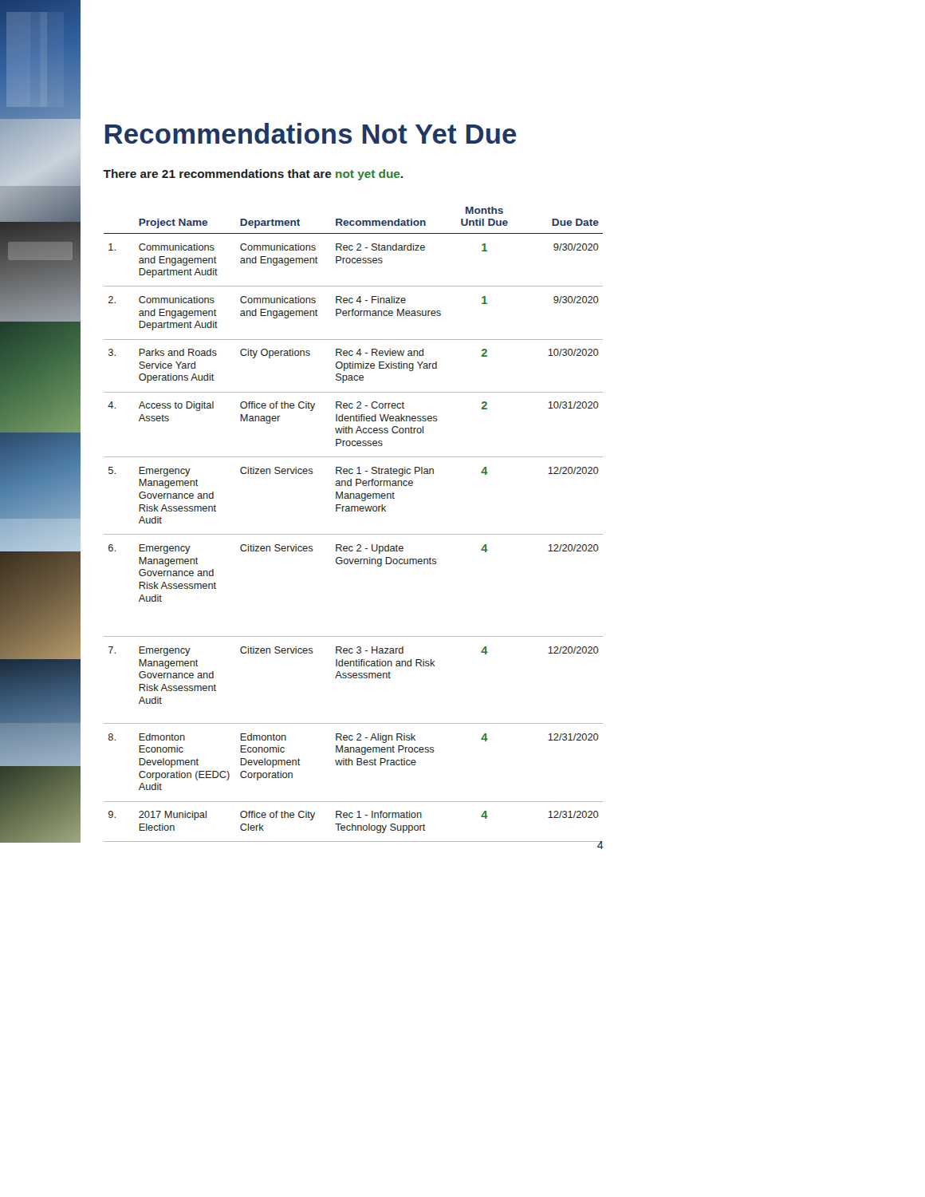Recommendations Not Yet Due
There are 21 recommendations that are not yet due.
| | Project Name | Department | Recommendation | Months Until Due | Due Date |
| --- | --- | --- | --- | --- | --- |
| 1. | Communications and Engagement Department Audit | Communications and Engagement | Rec 2 - Standardize Processes | 1 | 9/30/2020 |
| 2. | Communications and Engagement Department Audit | Communications and Engagement | Rec 4 - Finalize Performance Measures | 1 | 9/30/2020 |
| 3. | Parks and Roads Service Yard Operations Audit | City Operations | Rec 4 - Review and Optimize Existing Yard Space | 2 | 10/30/2020 |
| 4. | Access to Digital Assets | Office of the City Manager | Rec 2 - Correct Identified Weaknesses with Access Control Processes | 2 | 10/31/2020 |
| 5. | Emergency Management Governance and Risk Assessment Audit | Citizen Services | Rec 1 - Strategic Plan and Performance Management Framework | 4 | 12/20/2020 |
| 6. | Emergency Management Governance and Risk Assessment Audit | Citizen Services | Rec 2 - Update Governing Documents | 4 | 12/20/2020 |
| 7. | Emergency Management Governance and Risk Assessment Audit | Citizen Services | Rec 3 - Hazard Identification and Risk Assessment | 4 | 12/20/2020 |
| 8. | Edmonton Economic Development Corporation (EEDC) Audit | Edmonton Economic Development Corporation | Rec 2 - Align Risk Management Process with Best Practice | 4 | 12/31/2020 |
| 9. | 2017 Municipal Election | Office of the City Clerk | Rec 1 - Information Technology Support | 4 | 12/31/2020 |
4